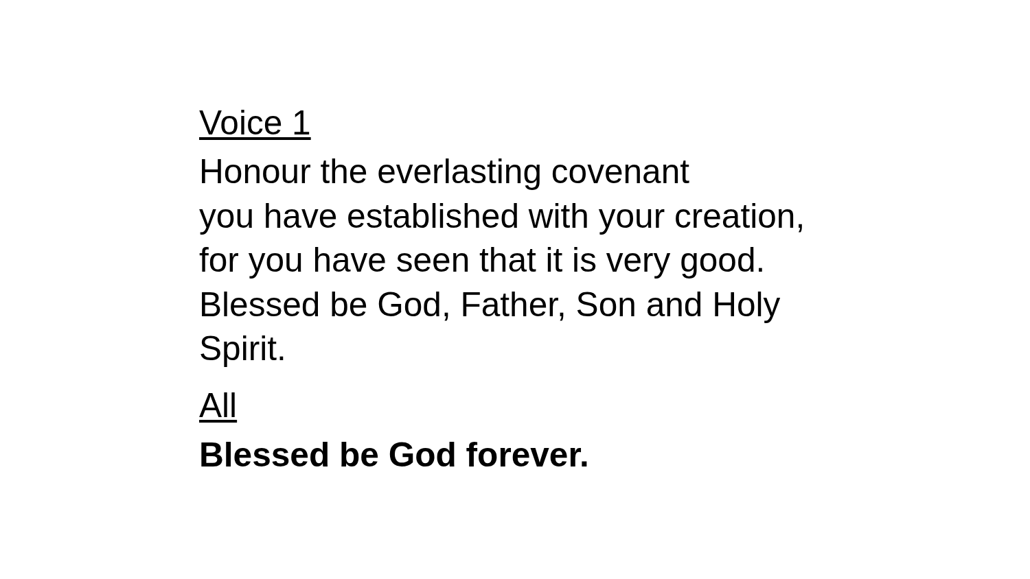Voice 1
Honour the everlasting covenant
you have established with your creation,
for you have seen that it is very good.
Blessed be God, Father, Son and Holy Spirit.
All
Blessed be God forever.